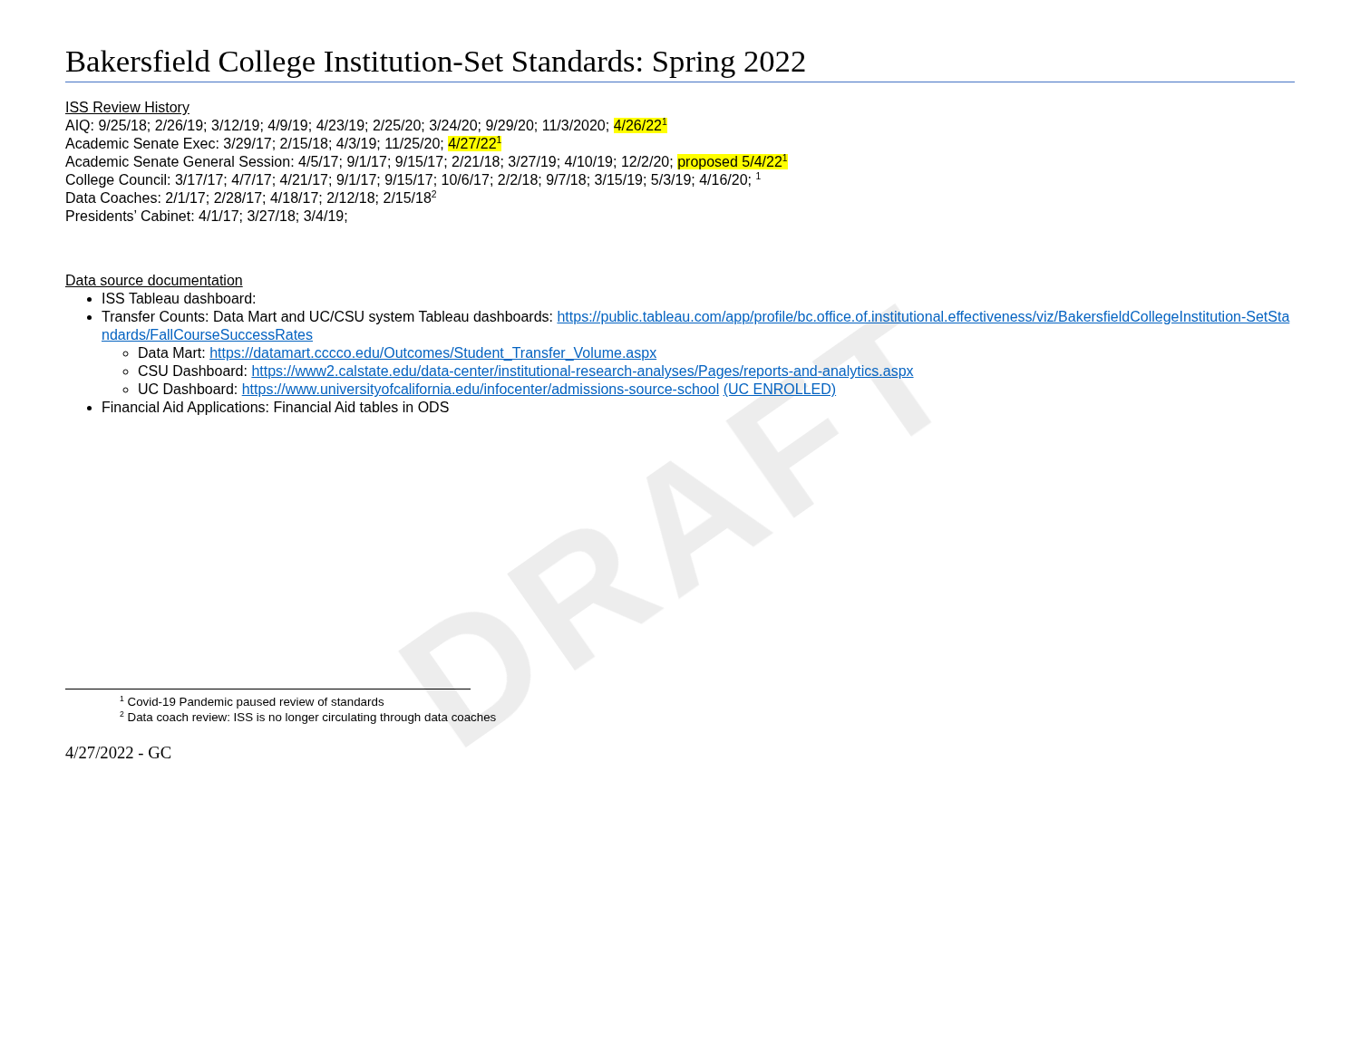DRAFT
Bakersfield College Institution-Set Standards: Spring 2022
ISS Review History
AIQ: 9/25/18; 2/26/19; 3/12/19; 4/9/19; 4/23/19; 2/25/20; 3/24/20; 9/29/20; 11/3/2020; 4/26/221
Academic Senate Exec: 3/29/17; 2/15/18; 4/3/19; 11/25/20; 4/27/221
Academic Senate General Session: 4/5/17; 9/1/17; 9/15/17; 2/21/18; 3/27/19; 4/10/19; 12/2/20; proposed 5/4/221
College Council: 3/17/17; 4/7/17; 4/21/17; 9/1/17; 9/15/17; 10/6/17; 2/2/18; 9/7/18; 3/15/19; 5/3/19; 4/16/20; 1
Data Coaches: 2/1/17; 2/28/17; 4/18/17; 2/12/18; 2/15/182
Presidents’ Cabinet: 4/1/17; 3/27/18; 3/4/19;
Data source documentation
ISS Tableau dashboard:
Transfer Counts: Data Mart and UC/CSU system Tableau dashboards: https://public.tableau.com/app/profile/bc.office.of.institutional.effectiveness/viz/BakersfieldCollegeInstitution-SetStandards/FallCourseSuccessRates
Data Mart: https://datamart.cccco.edu/Outcomes/Student_Transfer_Volume.aspx
CSU Dashboard: https://www2.calstate.edu/data-center/institutional-research-analyses/Pages/reports-and-analytics.aspx
UC Dashboard: https://www.universityofcalifornia.edu/infocenter/admissions-source-school (UC ENROLLED)
Financial Aid Applications: Financial Aid tables in ODS
1 Covid-19 Pandemic paused review of standards
2 Data coach review: ISS is no longer circulating through data coaches
4/27/2022 - GC